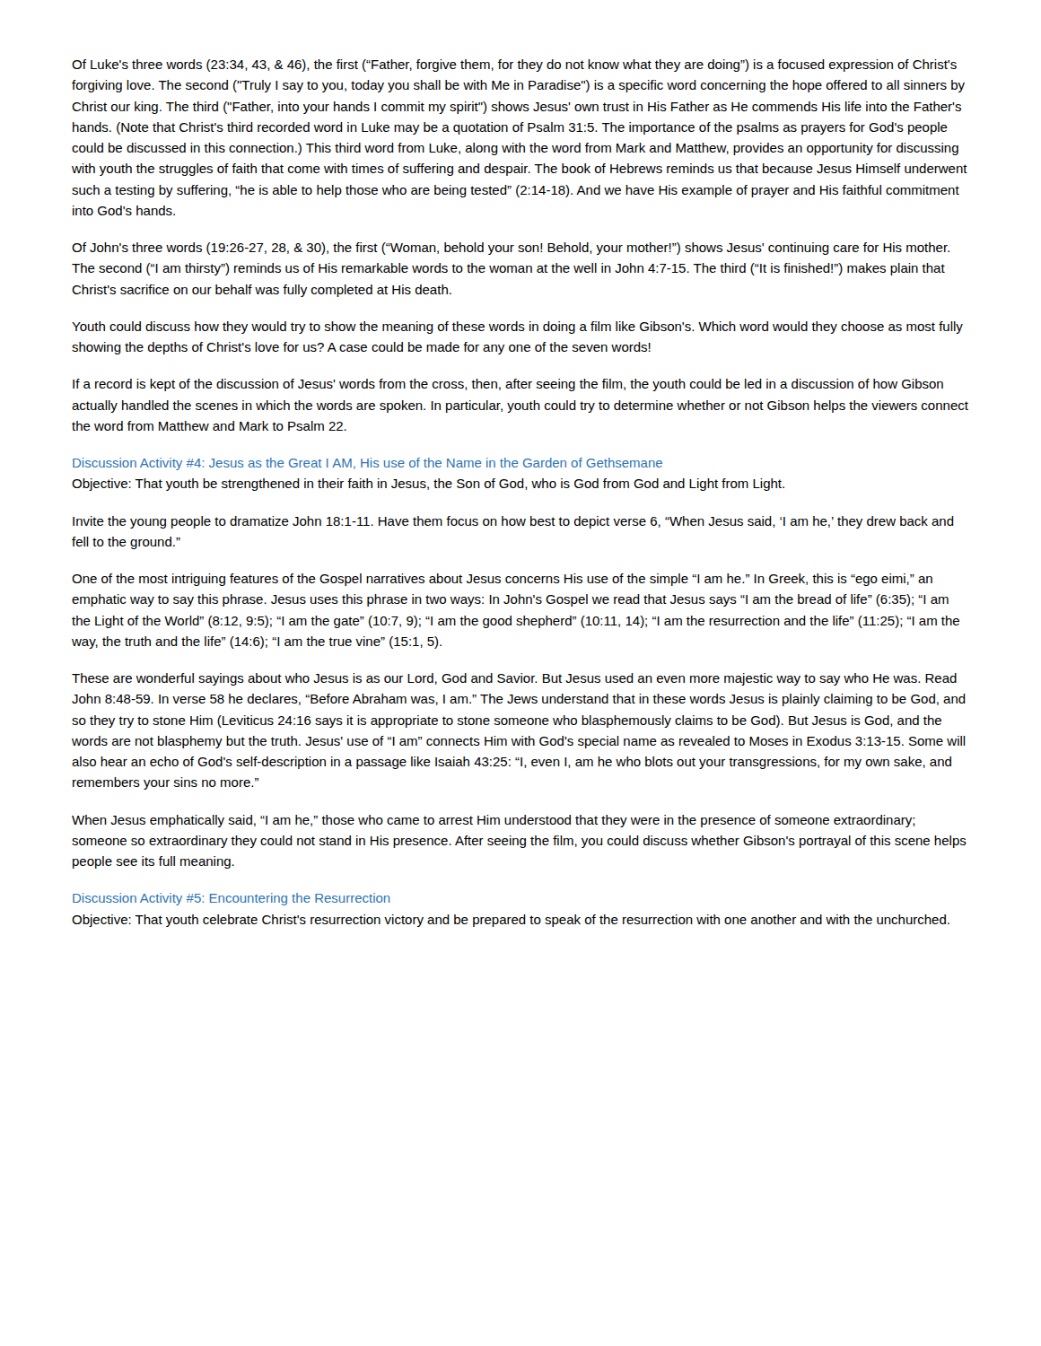Of Luke's three words (23:34, 43, & 46), the first (“Father, forgive them, for they do not know what they are doing”) is a focused expression of Christ's forgiving love. The second ("Truly I say to you, today you shall be with Me in Paradise") is a specific word concerning the hope offered to all sinners by Christ our king. The third ("Father, into your hands I commit my spirit") shows Jesus' own trust in His Father as He commends His life into the Father's hands. (Note that Christ's third recorded word in Luke may be a quotation of Psalm 31:5. The importance of the psalms as prayers for God's people could be discussed in this connection.) This third word from Luke, along with the word from Mark and Matthew, provides an opportunity for discussing with youth the struggles of faith that come with times of suffering and despair. The book of Hebrews reminds us that because Jesus Himself underwent such a testing by suffering, “he is able to help those who are being tested” (2:14-18). And we have His example of prayer and His faithful commitment into God's hands.
Of John's three words (19:26-27, 28, & 30), the first (“Woman, behold your son! Behold, your mother!”) shows Jesus' continuing care for His mother. The second (“I am thirsty”) reminds us of His remarkable words to the woman at the well in John 4:7-15. The third (“It is finished!”) makes plain that Christ's sacrifice on our behalf was fully completed at His death.
Youth could discuss how they would try to show the meaning of these words in doing a film like Gibson's. Which word would they choose as most fully showing the depths of Christ's love for us? A case could be made for any one of the seven words!
If a record is kept of the discussion of Jesus' words from the cross, then, after seeing the film, the youth could be led in a discussion of how Gibson actually handled the scenes in which the words are spoken. In particular, youth could try to determine whether or not Gibson helps the viewers connect the word from Matthew and Mark to Psalm 22.
Discussion Activity #4: Jesus as the Great I AM, His use of the Name in the Garden of Gethsemane
Objective: That youth be strengthened in their faith in Jesus, the Son of God, who is God from God and Light from Light.
Invite the young people to dramatize John 18:1-11. Have them focus on how best to depict verse 6, “When Jesus said, ‘I am he,’ they drew back and fell to the ground.”
One of the most intriguing features of the Gospel narratives about Jesus concerns His use of the simple “I am he.” In Greek, this is “ego eimi,” an emphatic way to say this phrase. Jesus uses this phrase in two ways: In John's Gospel we read that Jesus says “I am the bread of life” (6:35); “I am the Light of the World” (8:12, 9:5); “I am the gate” (10:7, 9); “I am the good shepherd” (10:11, 14); “I am the resurrection and the life” (11:25); “I am the way, the truth and the life” (14:6); “I am the true vine” (15:1, 5).
These are wonderful sayings about who Jesus is as our Lord, God and Savior. But Jesus used an even more majestic way to say who He was. Read John 8:48-59. In verse 58 he declares, “Before Abraham was, I am.” The Jews understand that in these words Jesus is plainly claiming to be God, and so they try to stone Him (Leviticus 24:16 says it is appropriate to stone someone who blasphemously claims to be God). But Jesus is God, and the words are not blasphemy but the truth. Jesus' use of “I am” connects Him with God's special name as revealed to Moses in Exodus 3:13-15. Some will also hear an echo of God's self-description in a passage like Isaiah 43:25: “I, even I, am he who blots out your transgressions, for my own sake, and remembers your sins no more.”
When Jesus emphatically said, “I am he,” those who came to arrest Him understood that they were in the presence of someone extraordinary; someone so extraordinary they could not stand in His presence. After seeing the film, you could discuss whether Gibson's portrayal of this scene helps people see its full meaning.
Discussion Activity #5: Encountering the Resurrection
Objective: That youth celebrate Christ's resurrection victory and be prepared to speak of the resurrection with one another and with the unchurched.